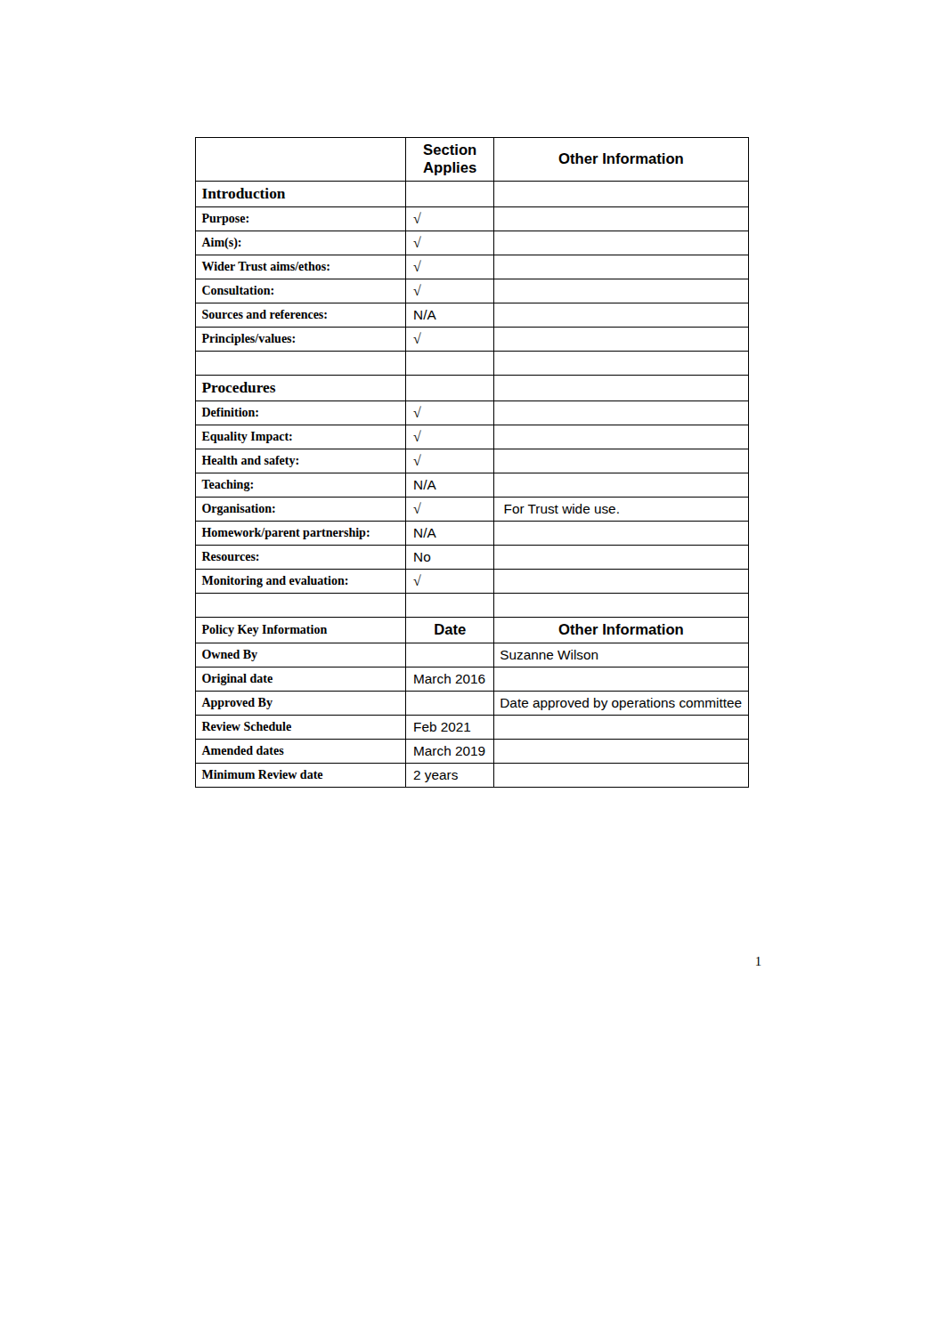| | Section Applies | Other Information |
| Introduction | | |
| Purpose: | √ | |
| Aim(s): | √ | |
| Wider Trust aims/ethos: | √ | |
| Consultation: | √ | |
| Sources and references: | N/A | |
| Principles/values: | √ | |
| Procedures | | |
| Definition: | √ | |
| Equality Impact: | √ | |
| Health and safety: | √ | |
| Teaching: | N/A | |
| Organisation: | √ | For Trust wide use. |
| Homework/parent partnership: | N/A | |
| Resources: | No | |
| Monitoring and evaluation: | √ | |
| Policy Key Information | Date | Other Information |
| Owned By | | Suzanne Wilson |
| Original date | March 2016 | |
| Approved By | | Date approved by operations committee |
| Review Schedule | Feb 2021 | |
| Amended dates | March 2019 | |
| Minimum Review date | 2 years | |
1